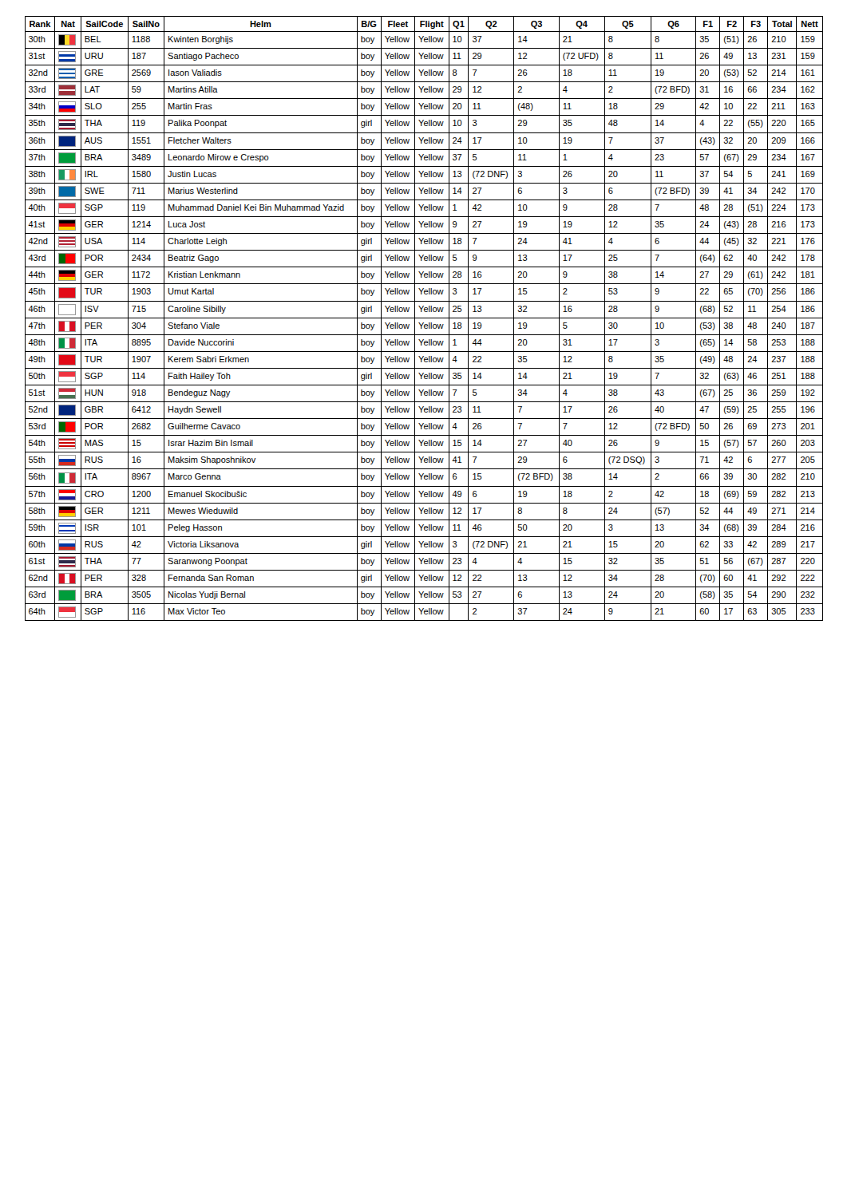| Rank | Nat | SailCode | SailNo | Helm | B/G | Fleet | Flight | Q1 | Q2 | Q3 | Q4 | Q5 | Q6 | F1 | F2 | F3 | Total | Nett |
| --- | --- | --- | --- | --- | --- | --- | --- | --- | --- | --- | --- | --- | --- | --- | --- | --- | --- | --- |
| 30th | | BEL | 1188 | Kwinten Borghijs | boy | Yellow | Yellow | 10 | 37 | 14 | 21 | 8 | 8 | 35 | (51) | 26 | 210 | 159 |
| 31st | | URU | 187 | Santiago Pacheco | boy | Yellow | Yellow | 11 | 29 | 12 | (72 UFD) | 8 | 11 | 26 | 49 | 13 | 231 | 159 |
| 32nd | | GRE | 2569 | Iason Valiadis | boy | Yellow | Yellow | 8 | 7 | 26 | 18 | 11 | 19 | 20 | (53) | 52 | 214 | 161 |
| 33rd | | LAT | 59 | Martins Atilla | boy | Yellow | Yellow | 29 | 12 | 2 | 4 | 2 | (72 BFD) | 31 | 16 | 66 | 234 | 162 |
| 34th | | SLO | 255 | Martin Fras | boy | Yellow | Yellow | 20 | 11 | (48) | 11 | 18 | 29 | 42 | 10 | 22 | 211 | 163 |
| 35th | | THA | 119 | Palika Poonpat | girl | Yellow | Yellow | 10 | 3 | 29 | 35 | 48 | 14 | 4 | 22 | (55) | 220 | 165 |
| 36th | | AUS | 1551 | Fletcher Walters | boy | Yellow | Yellow | 24 | 17 | 10 | 19 | 7 | 37 | (43) | 32 | 20 | 209 | 166 |
| 37th | | BRA | 3489 | Leonardo Mirow e Crespo | boy | Yellow | Yellow | 37 | 5 | 11 | 1 | 4 | 23 | 57 | (67) | 29 | 234 | 167 |
| 38th | | IRL | 1580 | Justin Lucas | boy | Yellow | Yellow | 13 | (72 DNF) | 3 | 26 | 20 | 11 | 37 | 54 | 5 | 241 | 169 |
| 39th | | SWE | 711 | Marius Westerlind | boy | Yellow | Yellow | 14 | 27 | 6 | 3 | 6 | (72 BFD) | 39 | 41 | 34 | 242 | 170 |
| 40th | | SGP | 119 | Muhammad Daniel Kei Bin Muhammad Yazid | boy | Yellow | Yellow | 1 | 42 | 10 | 9 | 28 | 7 | 48 | 28 | (51) | 224 | 173 |
| 41st | | GER | 1214 | Luca Jost | boy | Yellow | Yellow | 9 | 27 | 19 | 19 | 12 | 35 | 24 | (43) | 28 | 216 | 173 |
| 42nd | | USA | 114 | Charlotte Leigh | girl | Yellow | Yellow | 18 | 7 | 24 | 41 | 4 | 6 | 44 | (45) | 32 | 221 | 176 |
| 43rd | | POR | 2434 | Beatriz Gago | girl | Yellow | Yellow | 5 | 9 | 13 | 17 | 25 | 7 | (64) | 62 | 40 | 242 | 178 |
| 44th | | GER | 1172 | Kristian Lenkmann | boy | Yellow | Yellow | 28 | 16 | 20 | 9 | 38 | 14 | 27 | 29 | (61) | 242 | 181 |
| 45th | | TUR | 1903 | Umut Kartal | boy | Yellow | Yellow | 3 | 17 | 15 | 2 | 53 | 9 | 22 | 65 | (70) | 256 | 186 |
| 46th | | ISV | 715 | Caroline Sibilly | girl | Yellow | Yellow | 25 | 13 | 32 | 16 | 28 | 9 | (68) | 52 | 11 | 254 | 186 |
| 47th | | PER | 304 | Stefano Viale | boy | Yellow | Yellow | 18 | 19 | 19 | 5 | 30 | 10 | (53) | 38 | 48 | 240 | 187 |
| 48th | | ITA | 8895 | Davide Nuccorini | boy | Yellow | Yellow | 1 | 44 | 20 | 31 | 17 | 3 | (65) | 14 | 58 | 253 | 188 |
| 49th | | TUR | 1907 | Kerem Sabri Erkmen | boy | Yellow | Yellow | 4 | 22 | 35 | 12 | 8 | 35 | (49) | 48 | 24 | 237 | 188 |
| 50th | | SGP | 114 | Faith Hailey Toh | girl | Yellow | Yellow | 35 | 14 | 14 | 21 | 19 | 7 | 32 | (63) | 46 | 251 | 188 |
| 51st | | HUN | 918 | Bendeguz Nagy | boy | Yellow | Yellow | 7 | 5 | 34 | 4 | 38 | 43 | (67) | 25 | 36 | 259 | 192 |
| 52nd | | GBR | 6412 | Haydn Sewell | boy | Yellow | Yellow | 23 | 11 | 7 | 17 | 26 | 40 | 47 | (59) | 25 | 255 | 196 |
| 53rd | | POR | 2682 | Guilherme Cavaco | boy | Yellow | Yellow | 4 | 26 | 7 | 7 | 12 | (72 BFD) | 50 | 26 | 69 | 273 | 201 |
| 54th | | MAS | 15 | Israr Hazim Bin Ismail | boy | Yellow | Yellow | 15 | 14 | 27 | 40 | 26 | 9 | 15 | (57) | 57 | 260 | 203 |
| 55th | | RUS | 16 | Maksim Shaposhnikov | boy | Yellow | Yellow | 41 | 7 | 29 | 6 | (72 DSQ) | 3 | 71 | 42 | 6 | 277 | 205 |
| 56th | | ITA | 8967 | Marco Genna | boy | Yellow | Yellow | 6 | 15 | (72 BFD) | 38 | 14 | 2 | 66 | 39 | 30 | 282 | 210 |
| 57th | | CRO | 1200 | Emanuel Skocibušic | boy | Yellow | Yellow | 49 | 6 | 19 | 18 | 2 | 42 | 18 | (69) | 59 | 282 | 213 |
| 58th | | GER | 1211 | Mewes Wieduwild | boy | Yellow | Yellow | 12 | 17 | 8 | 8 | 24 | (57) | 52 | 44 | 49 | 271 | 214 |
| 59th | | ISR | 101 | Peleg Hasson | boy | Yellow | Yellow | 11 | 46 | 50 | 20 | 3 | 13 | 34 | (68) | 39 | 284 | 216 |
| 60th | | RUS | 42 | Victoria Liksanova | girl | Yellow | Yellow | 3 | (72 DNF) | 21 | 21 | 15 | 20 | 62 | 33 | 42 | 289 | 217 |
| 61st | | THA | 77 | Saranwong Poonpat | boy | Yellow | Yellow | 23 | 4 | 4 | 15 | 32 | 35 | 51 | 56 | (67) | 287 | 220 |
| 62nd | | PER | 328 | Fernanda San Roman | girl | Yellow | Yellow | 12 | 22 | 13 | 12 | 34 | 28 | (70) | 60 | 41 | 292 | 222 |
| 63rd | | BRA | 3505 | Nicolas Yudji Bernal | boy | Yellow | Yellow | 53 | 27 | 6 | 13 | 24 | 20 | (58) | 35 | 54 | 290 | 232 |
| 64th | | SGP | 116 | Max Victor Teo | boy | Yellow | Yellow | | 2 | 37 | 24 | 9 | 21 | 60 | 17 | 63 | 305 | 233 |